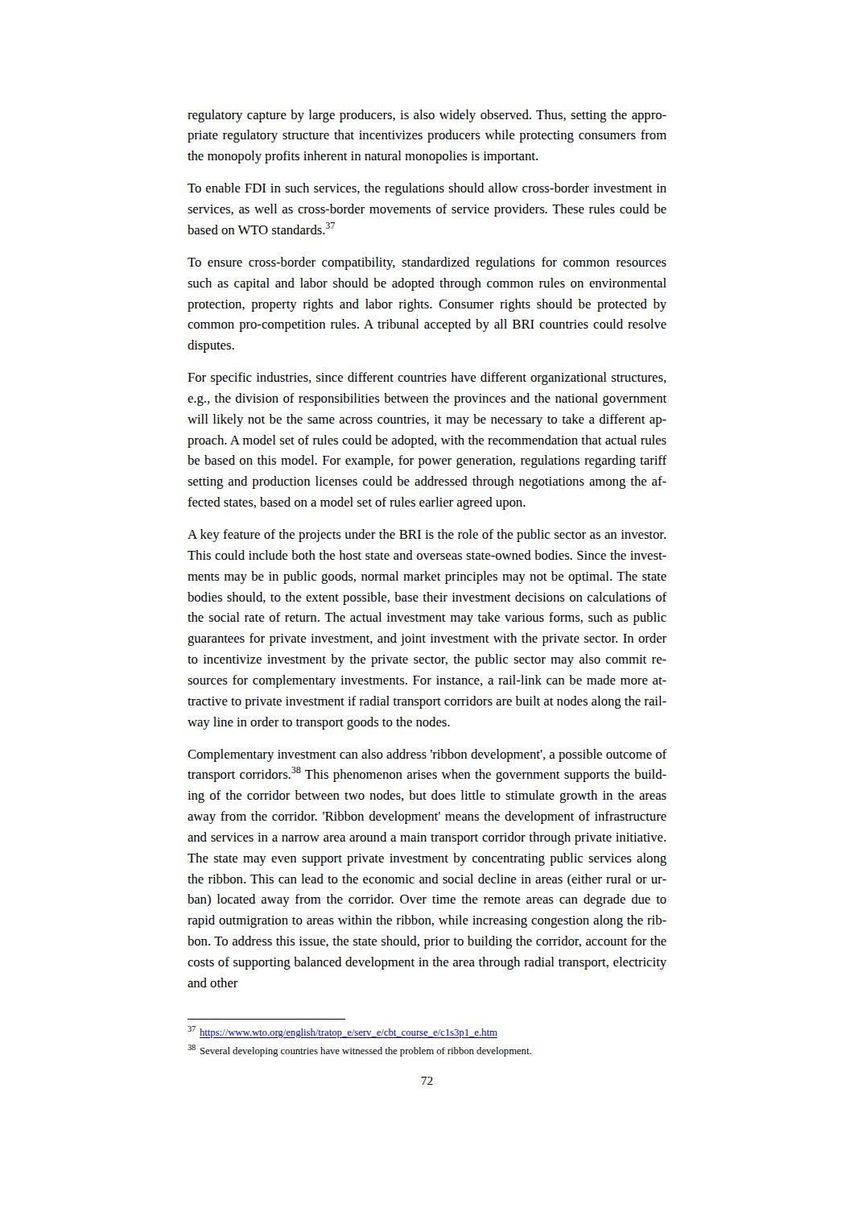regulatory capture by large producers, is also widely observed. Thus, setting the appropriate regulatory structure that incentivizes producers while protecting consumers from the monopoly profits inherent in natural monopolies is important.
To enable FDI in such services, the regulations should allow cross-border investment in services, as well as cross-border movements of service providers. These rules could be based on WTO standards.37
To ensure cross-border compatibility, standardized regulations for common resources such as capital and labor should be adopted through common rules on environmental protection, property rights and labor rights. Consumer rights should be protected by common pro-competition rules. A tribunal accepted by all BRI countries could resolve disputes.
For specific industries, since different countries have different organizational structures, e.g., the division of responsibilities between the provinces and the national government will likely not be the same across countries, it may be necessary to take a different approach. A model set of rules could be adopted, with the recommendation that actual rules be based on this model. For example, for power generation, regulations regarding tariff setting and production licenses could be addressed through negotiations among the affected states, based on a model set of rules earlier agreed upon.
A key feature of the projects under the BRI is the role of the public sector as an investor. This could include both the host state and overseas state-owned bodies. Since the investments may be in public goods, normal market principles may not be optimal. The state bodies should, to the extent possible, base their investment decisions on calculations of the social rate of return. The actual investment may take various forms, such as public guarantees for private investment, and joint investment with the private sector. In order to incentivize investment by the private sector, the public sector may also commit resources for complementary investments. For instance, a rail-link can be made more attractive to private investment if radial transport corridors are built at nodes along the railway line in order to transport goods to the nodes.
Complementary investment can also address 'ribbon development', a possible outcome of transport corridors.38 This phenomenon arises when the government supports the building of the corridor between two nodes, but does little to stimulate growth in the areas away from the corridor. 'Ribbon development' means the development of infrastructure and services in a narrow area around a main transport corridor through private initiative. The state may even support private investment by concentrating public services along the ribbon. This can lead to the economic and social decline in areas (either rural or urban) located away from the corridor. Over time the remote areas can degrade due to rapid outmigration to areas within the ribbon, while increasing congestion along the ribbon. To address this issue, the state should, prior to building the corridor, account for the costs of supporting balanced development in the area through radial transport, electricity and other
37 https://www.wto.org/english/tratop_e/serv_e/cbt_course_e/c1s3p1_e.htm
38 Several developing countries have witnessed the problem of ribbon development.
72